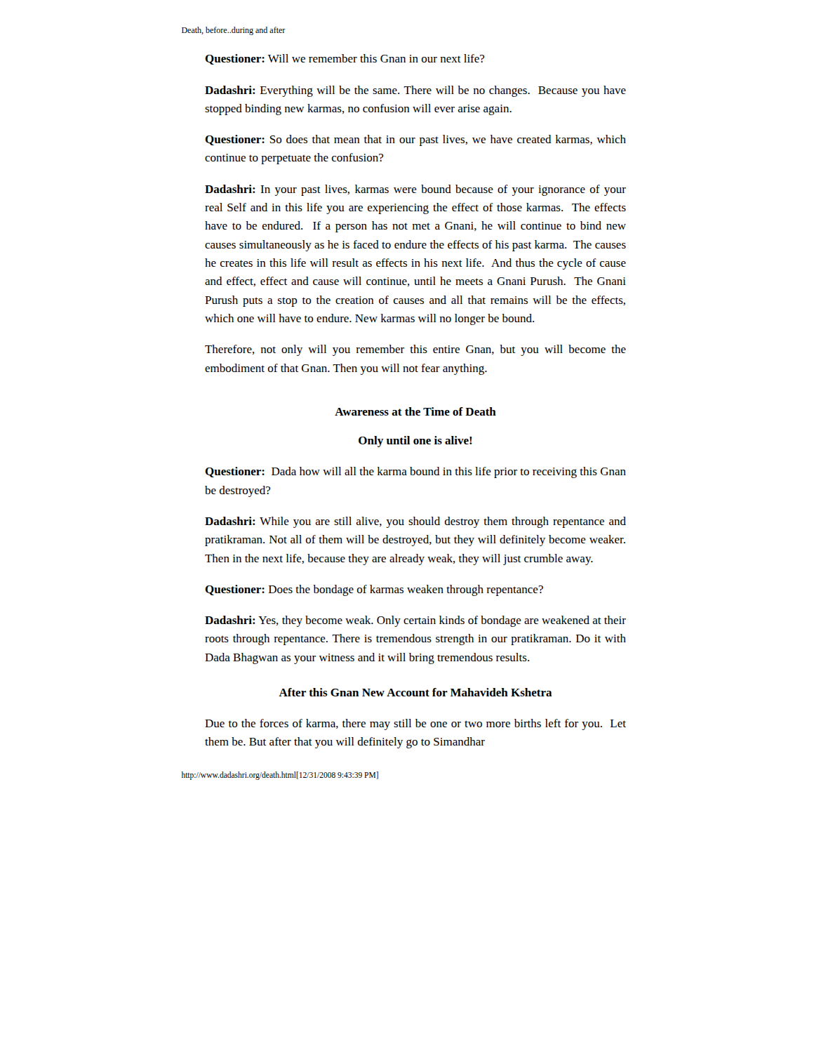Death, before..during and after
Questioner: Will we remember this Gnan in our next life?
Dadashri: Everything will be the same. There will be no changes. Because you have stopped binding new karmas, no confusion will ever arise again.
Questioner: So does that mean that in our past lives, we have created karmas, which continue to perpetuate the confusion?
Dadashri: In your past lives, karmas were bound because of your ignorance of your real Self and in this life you are experiencing the effect of those karmas. The effects have to be endured. If a person has not met a Gnani, he will continue to bind new causes simultaneously as he is faced to endure the effects of his past karma. The causes he creates in this life will result as effects in his next life. And thus the cycle of cause and effect, effect and cause will continue, until he meets a Gnani Purush. The Gnani Purush puts a stop to the creation of causes and all that remains will be the effects, which one will have to endure. New karmas will no longer be bound.
Therefore, not only will you remember this entire Gnan, but you will become the embodiment of that Gnan. Then you will not fear anything.
Awareness at the Time of Death
Only until one is alive!
Questioner: Dada how will all the karma bound in this life prior to receiving this Gnan be destroyed?
Dadashri: While you are still alive, you should destroy them through repentance and pratikraman. Not all of them will be destroyed, but they will definitely become weaker. Then in the next life, because they are already weak, they will just crumble away.
Questioner: Does the bondage of karmas weaken through repentance?
Dadashri: Yes, they become weak. Only certain kinds of bondage are weakened at their roots through repentance. There is tremendous strength in our pratikraman. Do it with Dada Bhagwan as your witness and it will bring tremendous results.
After this Gnan New Account for Mahavideh Kshetra
Due to the forces of karma, there may still be one or two more births left for you. Let them be. But after that you will definitely go to Simandhar
http://www.dadashri.org/death.html[12/31/2008 9:43:39 PM]